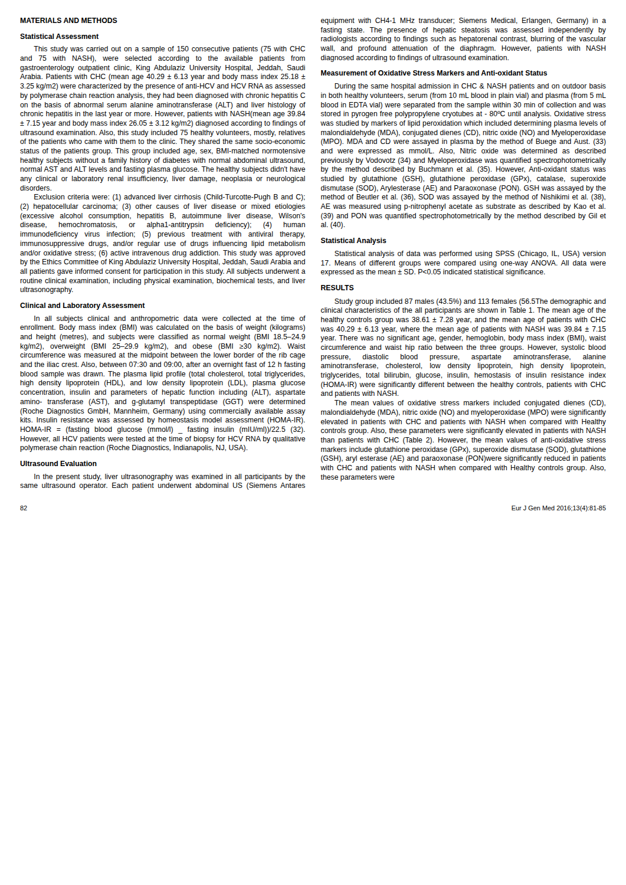MATERIALS AND METHODS
Statistical Assessment
This study was carried out on a sample of 150 consecutive patients (75 with CHC and 75 with NASH), were selected according to the available patients from gastroenterology outpatient clinic, King Abdulaziz University Hospital, Jeddah, Saudi Arabia. Patients with CHC (mean age 40.29 ± 6.13 year and body mass index 25.18 ± 3.25 kg/m2) were characterized by the presence of anti-HCV and HCV RNA as assessed by polymerase chain reaction analysis, they had been diagnosed with chronic hepatitis C on the basis of abnormal serum alanine aminotransferase (ALT) and liver histology of chronic hepatitis in the last year or more. However, patients with NASH(mean age 39.84 ± 7.15 year and body mass index 26.05 ± 3.12 kg/m2) diagnosed according to findings of ultrasound examination. Also, this study included 75 healthy volunteers, mostly, relatives of the patients who came with them to the clinic. They shared the same socio-economic status of the patients group. This group included age, sex, BMI-matched normotensive healthy subjects without a family history of diabetes with normal abdominal ultrasound, normal AST and ALT levels and fasting plasma glucose. The healthy subjects didn't have any clinical or laboratory renal insufficiency, liver damage, neoplasia or neurological disorders.
Exclusion criteria were: (1) advanced liver cirrhosis (Child-Turcotte-Pugh B and C); (2) hepatocellular carcinoma; (3) other causes of liver disease or mixed etiologies (excessive alcohol consumption, hepatitis B, autoimmune liver disease, Wilson's disease, hemochromatosis, or alpha1-antitrypsin deficiency); (4) human immunodeficiency virus infection; (5) previous treatment with antiviral therapy, immunosuppressive drugs, and/or regular use of drugs influencing lipid metabolism and/or oxidative stress; (6) active intravenous drug addiction. This study was approved by the Ethics Committee of King Abdulaziz University Hospital, Jeddah, Saudi Arabia and all patients gave informed consent for participation in this study. All subjects underwent a routine clinical examination, including physical examination, biochemical tests, and liver ultrasonography.
Clinical and Laboratory Assessment
In all subjects clinical and anthropometric data were collected at the time of enrollment. Body mass index (BMI) was calculated on the basis of weight (kilograms) and height (metres), and subjects were classified as normal weight (BMI 18.5–24.9 kg/m2), overweight (BMI 25–29.9 kg/m2), and obese (BMI ≥30 kg/m2). Waist circumference was measured at the midpoint between the lower border of the rib cage and the iliac crest. Also, between 07:30 and 09:00, after an overnight fast of 12 h fasting blood sample was drawn. The plasma lipid profile (total cholesterol, total triglycerides, high density lipoprotein (HDL), and low density lipoprotein (LDL), plasma glucose concentration, insulin and parameters of hepatic function including (ALT), aspartate amino- transferase (AST), and g-glutamyl transpeptidase (GGT) were determined (Roche Diagnostics GmbH, Mannheim, Germany) using commercially available assay kits. Insulin resistance was assessed by homeostasis model assessment (HOMA-IR). HOMA-IR = (fasting blood glucose (mmol/l) _ fasting insulin (mIU/ml))/22.5 (32). However, all HCV patients were tested at the time of biopsy for HCV RNA by qualitative polymerase chain reaction (Roche Diagnostics, Indianapolis, NJ, USA).
Ultrasound Evaluation
In the present study, liver ultrasonography was examined in all participants by the same ultrasound operator. Each patient underwent abdominal US (Siemens Antares equipment with CH4-1 MHz transducer; Siemens Medical, Erlangen, Germany) in a fasting state. The presence of hepatic steatosis was assessed independently by radiologists according to findings such as hepatorenal contrast, blurring of the vascular wall, and profound attenuation of the diaphragm. However, patients with NASH diagnosed according to findings of ultrasound examination.
Measurement of Oxidative Stress Markers and Anti-oxidant Status
During the same hospital admission in CHC & NASH patients and on outdoor basis in both healthy volunteers, serum (from 10 mL blood in plain vial) and plasma (from 5 mL blood in EDTA vial) were separated from the sample within 30 min of collection and was stored in pyrogen free polypropylene cryotubes at - 80ºC until analysis. Oxidative stress was studied by markers of lipid peroxidation which included determining plasma levels of malondialdehyde (MDA), conjugated dienes (CD), nitric oxide (NO) and Myeloperoxidase (MPO). MDA and CD were assayed in plasma by the method of Buege and Aust. (33) and were expressed as mmol/L. Also, Nitric oxide was determined as described previously by Vodovotz (34) and Myeloperoxidase was quantified spectrophotometrically by the method described by Buchmann et al. (35). However, Anti-oxidant status was studied by glutathione (GSH), glutathione peroxidase (GPx), catalase, superoxide dismutase (SOD), Arylesterase (AE) and Paraoxonase (PON). GSH was assayed by the method of Beutler et al. (36), SOD was assayed by the method of Nishikimi et al. (38), AE was measured using p-nitrophenyl acetate as substrate as described by Kao et al. (39) and PON was quantified spectrophotometrically by the method described by Gil et al. (40).
Statistical Analysis
Statistical analysis of data was performed using SPSS (Chicago, IL, USA) version 17. Means of different groups were compared using one-way ANOVA. All data were expressed as the mean ± SD. P<0.05 indicated statistical significance.
RESULTS
Study group included 87 males (43.5%) and 113 females (56.5The demographic and clinical characteristics of the all participants are shown in Table 1. The mean age of the healthy controls group was 38.61 ± 7.28 year, and the mean age of patients with CHC was 40.29 ± 6.13 year, where the mean age of patients with NASH was 39.84 ± 7.15 year. There was no significant age, gender, hemoglobin, body mass index (BMI), waist circumference and waist hip ratio between the three groups. However, systolic blood pressure, diastolic blood pressure, aspartate aminotransferase, alanine aminotransferase, cholesterol, low density lipoprotein, high density lipoprotein, triglycerides, total bilirubin, glucose, insulin, hemostasis of insulin resistance index (HOMA-IR) were significantly different between the healthy controls, patients with CHC and patients with NASH.
The mean values of oxidative stress markers included conjugated dienes (CD), malondialdehyde (MDA), nitric oxide (NO) and myeloperoxidase (MPO) were significantly elevated in patients with CHC and patients with NASH when compared with Healthy controls group. Also, these parameters were significantly elevated in patients with NASH than patients with CHC (Table 2). However, the mean values of anti-oxidative stress markers include glutathione peroxidase (GPx), superoxide dismutase (SOD), glutathione (GSH), aryl esterase (AE) and paraoxonase (PON)were significantly reduced in patients with CHC and patients with NASH when compared with Healthy controls group. Also, these parameters were
82
Eur J Gen Med 2016;13(4):81-85